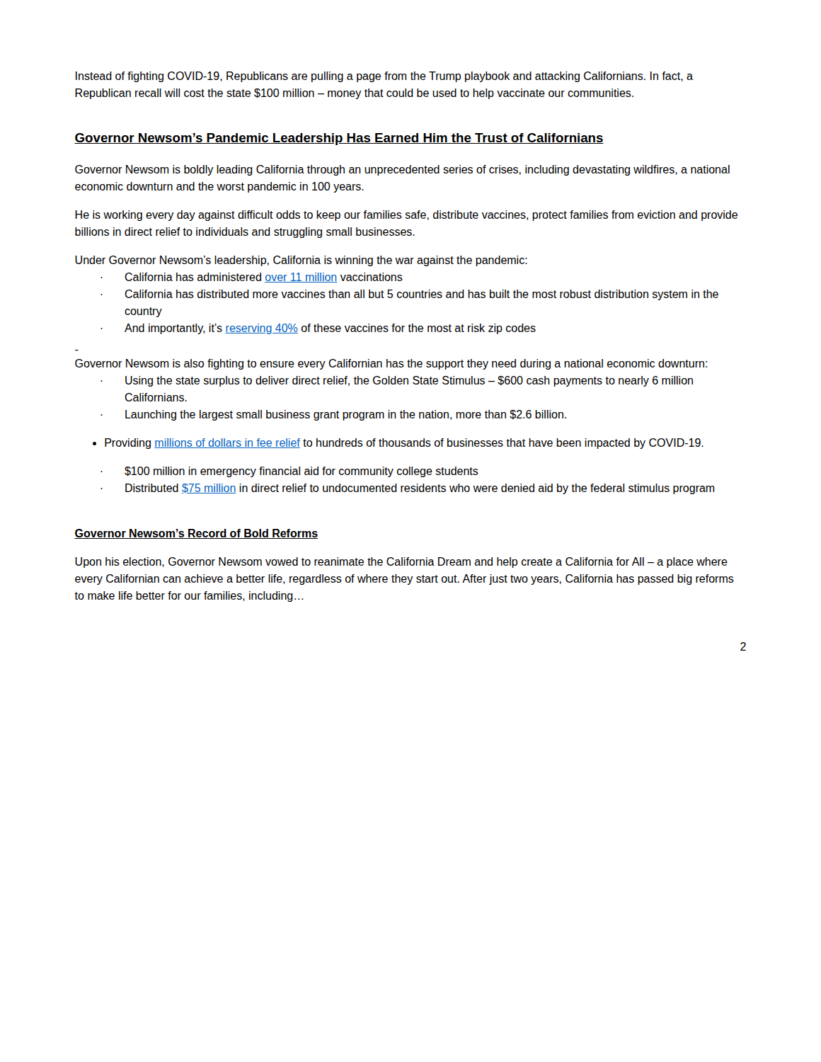Instead of fighting COVID-19, Republicans are pulling a page from the Trump playbook and attacking Californians. In fact, a Republican recall will cost the state $100 million – money that could be used to help vaccinate our communities.
Governor Newsom’s Pandemic Leadership Has Earned Him the Trust of Californians
Governor Newsom is boldly leading California through an unprecedented series of crises, including devastating wildfires, a national economic downturn and the worst pandemic in 100 years.
He is working every day against difficult odds to keep our families safe, distribute vaccines, protect families from eviction and provide billions in direct relief to individuals and struggling small businesses.
Under Governor Newsom’s leadership, California is winning the war against the pandemic:
California has administered over 11 million vaccinations
California has distributed more vaccines than all but 5 countries and has built the most robust distribution system in the country
And importantly, it’s reserving 40% of these vaccines for the most at risk zip codes
-
Governor Newsom is also fighting to ensure every Californian has the support they need during a national economic downturn:
Using the state surplus to deliver direct relief, the Golden State Stimulus – $600 cash payments to nearly 6 million Californians.
Launching the largest small business grant program in the nation, more than $2.6 billion.
Providing millions of dollars in fee relief to hundreds of thousands of businesses that have been impacted by COVID-19.
$100 million in emergency financial aid for community college students
Distributed $75 million in direct relief to undocumented residents who were denied aid by the federal stimulus program
Governor Newsom’s Record of Bold Reforms
Upon his election, Governor Newsom vowed to reanimate the California Dream and help create a California for All – a place where every Californian can achieve a better life, regardless of where they start out. After just two years, California has passed big reforms to make life better for our families, including…
2